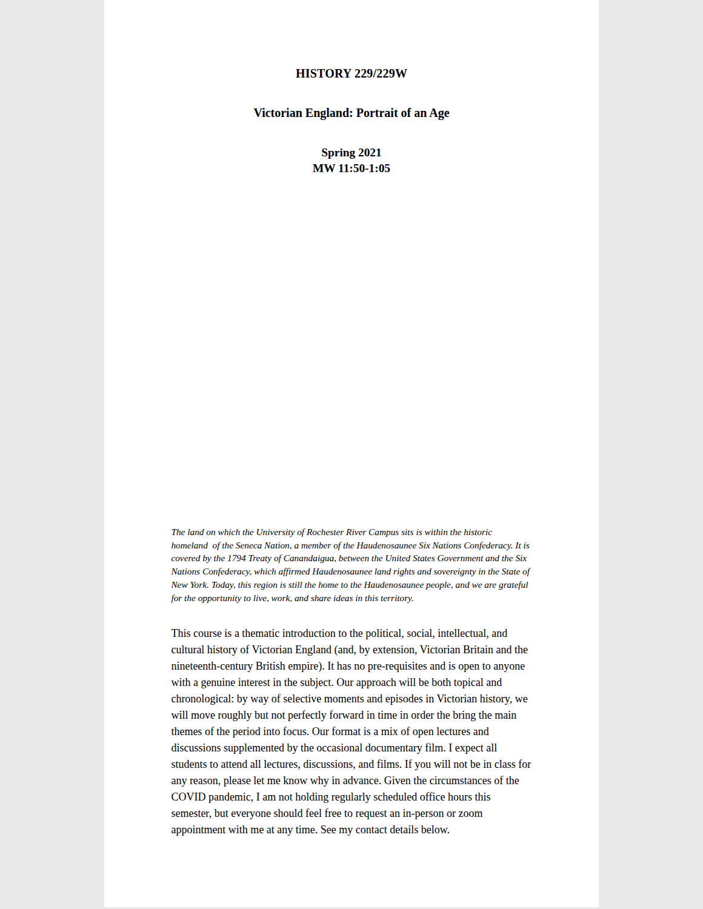HISTORY 229/229W
Victorian England: Portrait of an Age
Spring 2021
MW 11:50-1:05
The land on which the University of Rochester River Campus sits is within the historic homeland of the Seneca Nation, a member of the Haudenosaunee Six Nations Confederacy. It is covered by the 1794 Treaty of Canandaigua, between the United States Government and the Six Nations Confederacy, which affirmed Haudenosaunee land rights and sovereignty in the State of New York. Today, this region is still the home to the Haudenosaunee people, and we are grateful for the opportunity to live, work, and share ideas in this territory.
This course is a thematic introduction to the political, social, intellectual, and cultural history of Victorian England (and, by extension, Victorian Britain and the nineteenth-century British empire). It has no pre-requisites and is open to anyone with a genuine interest in the subject. Our approach will be both topical and chronological: by way of selective moments and episodes in Victorian history, we will move roughly but not perfectly forward in time in order the bring the main themes of the period into focus. Our format is a mix of open lectures and discussions supplemented by the occasional documentary film. I expect all students to attend all lectures, discussions, and films. If you will not be in class for any reason, please let me know why in advance. Given the circumstances of the COVID pandemic, I am not holding regularly scheduled office hours this semester, but everyone should feel free to request an in-person or zoom appointment with me at any time. See my contact details below.